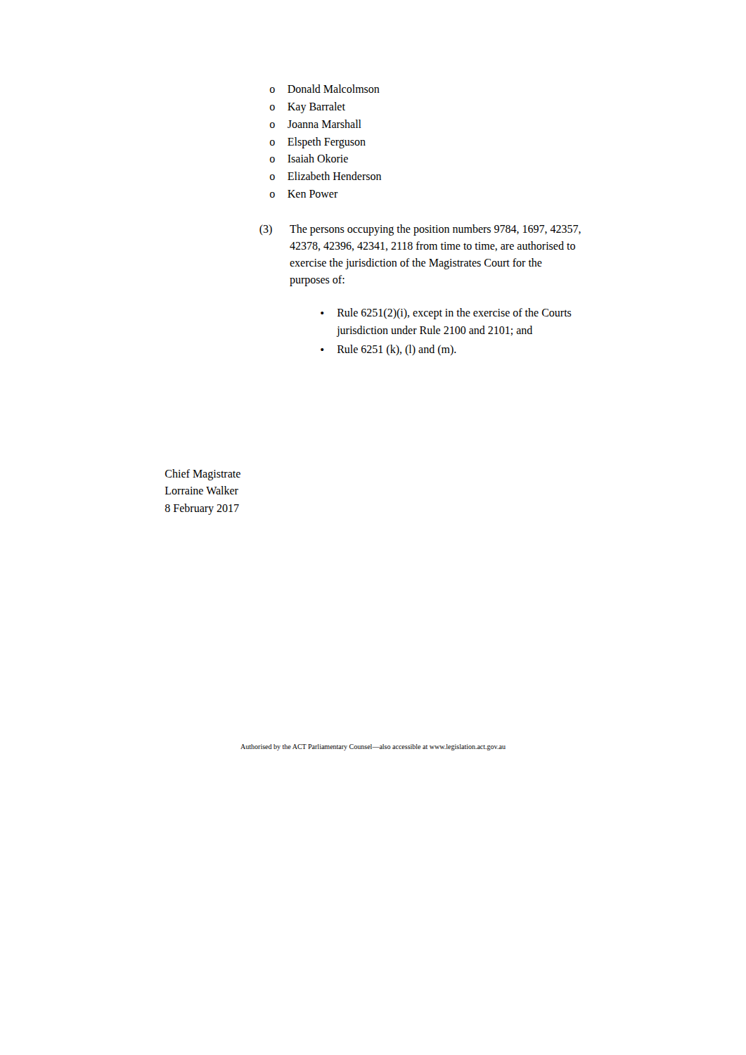Donald Malcolmson
Kay Barralet
Joanna Marshall
Elspeth Ferguson
Isaiah Okorie
Elizabeth Henderson
Ken Power
(3) The persons occupying the position numbers 9784, 1697, 42357, 42378, 42396, 42341, 2118 from time to time, are authorised to exercise the jurisdiction of the Magistrates Court for the purposes of:
Rule 6251(2)(i), except in the exercise of the Courts jurisdiction under Rule 2100 and 2101; and
Rule 6251 (k), (l) and (m).
Chief Magistrate
Lorraine Walker
8 February 2017
Authorised by the ACT Parliamentary Counsel—also accessible at www.legislation.act.gov.au